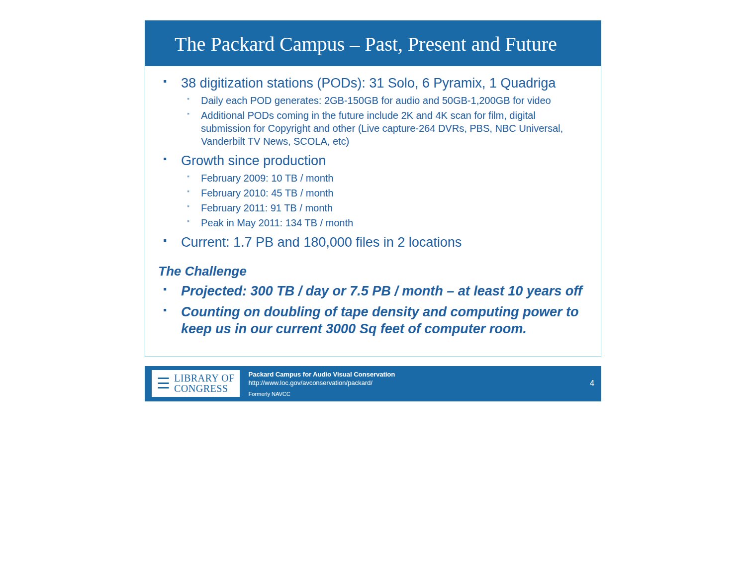The Packard Campus – Past, Present and Future
38 digitization stations (PODs): 31 Solo, 6 Pyramix, 1 Quadriga
Daily each POD generates: 2GB-150GB for audio and 50GB-1,200GB for video
Additional PODs coming in the future include 2K and 4K scan for film, digital submission for Copyright and other (Live capture-264 DVRs, PBS, NBC Universal, Vanderbilt TV News, SCOLA, etc)
Growth since production
February 2009: 10 TB / month
February 2010: 45 TB / month
February 2011: 91 TB / month
Peak in May 2011: 134 TB / month
Current: 1.7 PB and 180,000 files in 2 locations
The Challenge
Projected: 300 TB / day or 7.5 PB / month – at least 10 years off
Counting on doubling of tape density and computing power to keep us in our current 3000 Sq feet of computer room.
☰
LIBRARY OF
CONGRESS
Packard Campus for Audio Visual Conservation
http://www.loc.gov/avconservation/packard/
Formerly NAVCC
4